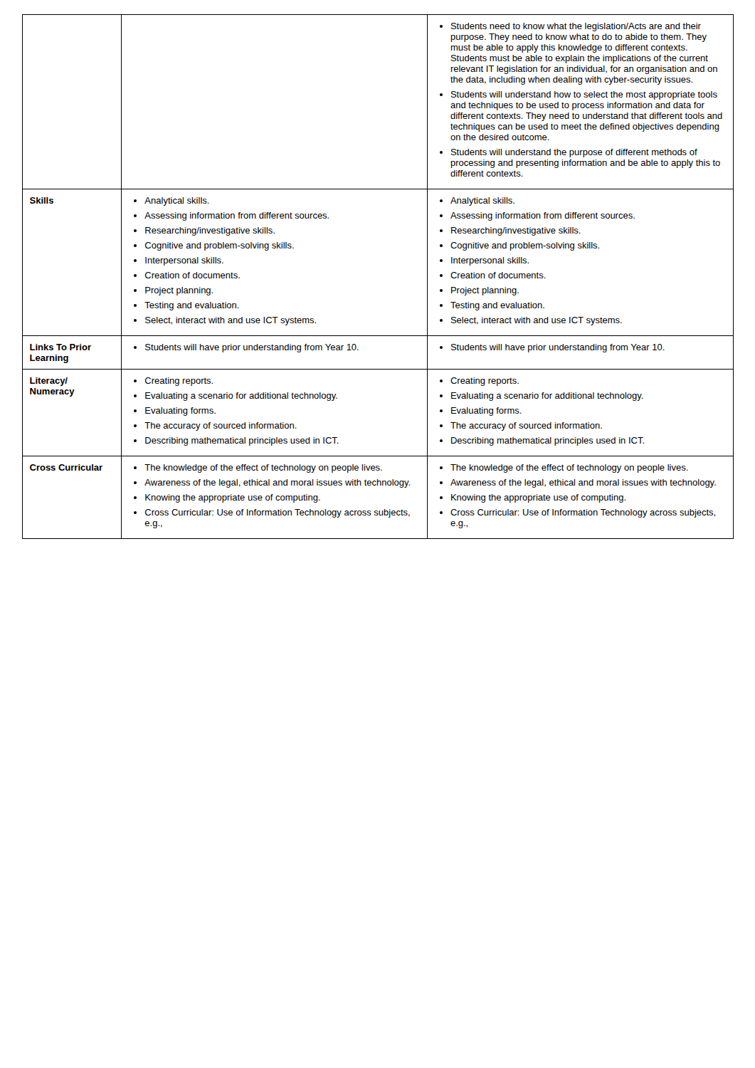| | | Students need to know what the legislation/Acts are and their purpose. They need to know what to do to abide to them. They must be able to apply this knowledge to different contexts. Students must be able to explain the implications of the current relevant IT legislation for an individual, for an organisation and on the data, including when dealing with cyber-security issues. Students will understand how to select the most appropriate tools and techniques to be used to process information and data for different contexts. They need to understand that different tools and techniques can be used to meet the defined objectives depending on the desired outcome. Students will understand the purpose of different methods of processing and presenting information and be able to apply this to different contexts. |
| Skills | Analytical skills. Assessing information from different sources. Researching/investigative skills. Cognitive and problem-solving skills. Interpersonal skills. Creation of documents. Project planning. Testing and evaluation. Select, interact with and use ICT systems. | Analytical skills. Assessing information from different sources. Researching/investigative skills. Cognitive and problem-solving skills. Interpersonal skills. Creation of documents. Project planning. Testing and evaluation. Select, interact with and use ICT systems. |
| Links To Prior Learning | Students will have prior understanding from Year 10. | Students will have prior understanding from Year 10. |
| Literacy/ Numeracy | Creating reports. Evaluating a scenario for additional technology. Evaluating forms. The accuracy of sourced information. Describing mathematical principles used in ICT. | Creating reports. Evaluating a scenario for additional technology. Evaluating forms. The accuracy of sourced information. Describing mathematical principles used in ICT. |
| Cross Curricular | The knowledge of the effect of technology on people lives. Awareness of the legal, ethical and moral issues with technology. Knowing the appropriate use of computing. Cross Curricular: Use of Information Technology across subjects, e.g., | The knowledge of the effect of technology on people lives. Awareness of the legal, ethical and moral issues with technology. Knowing the appropriate use of computing. Cross Curricular: Use of Information Technology across subjects, e.g., |